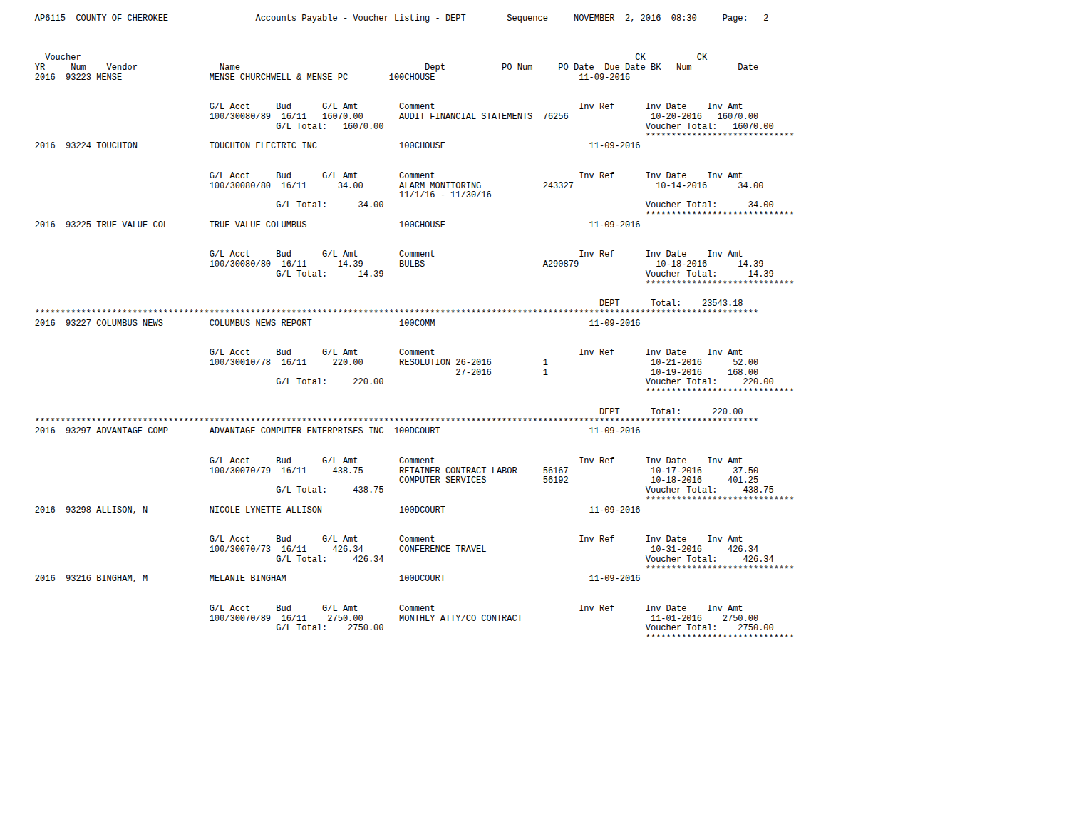AP6115  COUNTY OF CHEROKEE                 Accounts Payable - Voucher Listing - DEPT        Sequence     NOVEMBER  2, 2016  08:30     Page:   2



      Voucher                                                                                                            CK          CK
    YR     Num    Vendor                Name                                    Dept           PO Num     PO Date  Due Date BK   Num         Date
    2016  93223 MENSE                 MENSE CHURCHWELL & MENSE PC        100CHOUSE                            11-09-2016


                                      G/L Acct     Bud      G/L Amt        Comment                            Inv Ref      Inv Date    Inv Amt
                                      100/30080/89  16/11   16070.00       AUDIT FINANCIAL STATEMENTS  76256                10-20-2016   16070.00
                                                   G/L Total:   16070.00                                                   Voucher Total:   16070.00
                                                                                                                           *****************************
    2016  93224 TOUCHTON              TOUCHTON ELECTRIC INC                100CHOUSE                            11-09-2016


                                      G/L Acct     Bud      G/L Amt        Comment                            Inv Ref      Inv Date    Inv Amt
                                      100/30080/80  16/11      34.00       ALARM MONITORING            243327                10-14-2016      34.00
                                                                           11/1/16 - 11/30/16
                                                   G/L Total:      34.00                                                   Voucher Total:      34.00
                                                                                                                           *****************************
    2016  93225 TRUE VALUE COL        TRUE VALUE COLUMBUS                  100CHOUSE                            11-09-2016


                                      G/L Acct     Bud      G/L Amt        Comment                            Inv Ref      Inv Date    Inv Amt
                                      100/30080/80  16/11      14.39       BULBS                       A290879               10-18-2016      14.39
                                                   G/L Total:      14.39                                                   Voucher Total:      14.39
                                                                                                                           *****************************

                                                                                                                  DEPT      Total:    23543.18
    *********************************************************************************************************************************************
    2016  93227 COLUMBUS NEWS         COLUMBUS NEWS REPORT                 100COMM                              11-09-2016


                                      G/L Acct     Bud      G/L Amt        Comment                            Inv Ref      Inv Date    Inv Amt
                                      100/30010/78  16/11     220.00       RESOLUTION 26-2016          1                    10-21-2016      52.00
                                                                                      27-2016          1                    10-19-2016     168.00
                                                   G/L Total:     220.00                                                   Voucher Total:     220.00
                                                                                                                           *****************************

                                                                                                                  DEPT      Total:      220.00
    *********************************************************************************************************************************************
    2016  93297 ADVANTAGE COMP        ADVANTAGE COMPUTER ENTERPRISES INC  100DCOURT                             11-09-2016


                                      G/L Acct     Bud      G/L Amt        Comment                            Inv Ref      Inv Date    Inv Amt
                                      100/30070/79  16/11     438.75       RETAINER CONTRACT LABOR     56167                10-17-2016      37.50
                                                                           COMPUTER SERVICES           56192                10-18-2016     401.25
                                                   G/L Total:     438.75                                                   Voucher Total:     438.75
                                                                                                                           *****************************
    2016  93298 ALLISON, N            NICOLE LYNETTE ALLISON               100DCOURT                            11-09-2016


                                      G/L Acct     Bud      G/L Amt        Comment                            Inv Ref      Inv Date    Inv Amt
                                      100/30070/73  16/11     426.34       CONFERENCE TRAVEL                                10-31-2016     426.34
                                                   G/L Total:     426.34                                                   Voucher Total:     426.34
                                                                                                                           *****************************
    2016  93216 BINGHAM, M            MELANIE BINGHAM                      100DCOURT                            11-09-2016


                                      G/L Acct     Bud      G/L Amt        Comment                            Inv Ref      Inv Date    Inv Amt
                                      100/30070/89  16/11    2750.00       MONTHLY ATTY/CO CONTRACT                         11-01-2016    2750.00
                                                   G/L Total:    2750.00                                                   Voucher Total:    2750.00
                                                                                                                           *****************************